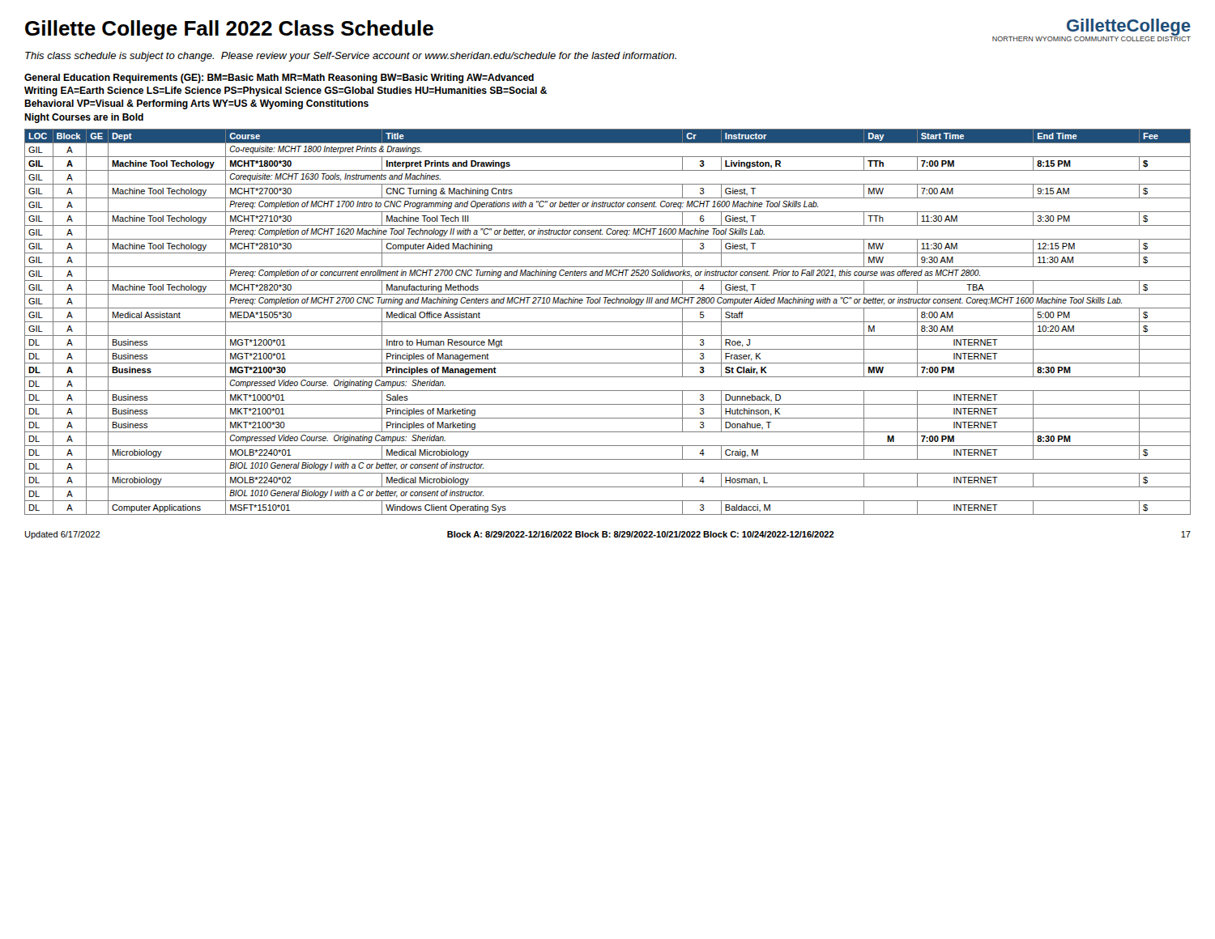GilletteCollege
NORTHERN WYOMING COMMUNITY COLLEGE DISTRICT
Gillette College Fall 2022 Class Schedule
This class schedule is subject to change. Please review your Self-Service account or www.sheridan.edu/schedule for the lasted information.
General Education Requirements (GE): BM=Basic Math MR=Math Reasoning BW=Basic Writing AW=Advanced
Writing EA=Earth Science LS=Life Science PS=Physical Science GS=Global Studies HU=Humanities SB=Social &
Behavioral VP=Visual & Performing Arts WY=US & Wyoming Constitutions
Night Courses are in Bold
| LOC | Block | GE | Dept | Course | Title | Cr | Instructor | Day | Start Time | End Time | Fee |
| --- | --- | --- | --- | --- | --- | --- | --- | --- | --- | --- | --- |
| GIL | A | | | Co-requisite: MCHT 1800 Interpret Prints & Drawings. |
| GIL | A | | Machine Tool Techology | MCHT*1800*30 | Interpret Prints and Drawings | 3 | Livingston, R | TTh | 7:00 PM | 8:15 PM | $ |
| GIL | A | | | Corequisite: MCHT 1630 Tools, Instruments and Machines. |
| GIL | A | | Machine Tool Techology | MCHT*2700*30 | CNC Turning & Machining Cntrs | 3 | Giest, T | MW | 7:00 AM | 9:15 AM | $ |
| GIL | A | | | Prereq: Completion of MCHT 1700 Intro to CNC Programming and Operations with a "C" or better or instructor consent. Coreq: MCHT 1600 Machine Tool Skills Lab. |
| GIL | A | | Machine Tool Techology | MCHT*2710*30 | Machine Tool Tech III | 6 | Giest, T | TTh | 11:30 AM | 3:30 PM | $ |
| GIL | A | | | Prereq: Completion of MCHT 1620 Machine Tool Technology II with a "C" or better, or instructor consent. Coreq: MCHT 1600 Machine Tool Skills Lab. |
| GIL | A | | Machine Tool Techology | MCHT*2810*30 | Computer Aided Machining | 3 | Giest, T | MW | 11:30 AM | 12:15 PM | $ |
| GIL | A | | | | | | | MW | 9:30 AM | 11:30 AM | $ |
| GIL | A | | | Prereq: Completion of or concurrent enrollment in MCHT 2700 CNC Turning and Machining Centers and MCHT 2520 Solidworks, or instructor consent. Prior to Fall 2021, this course was offered as MCHT 2800. |
| GIL | A | | Machine Tool Techology | MCHT*2820*30 | Manufacturing Methods | 4 | Giest, T | | TBA | | $ |
| GIL | A | | | Prereq: Completion of MCHT 2700 CNC Turning and Machining Centers and MCHT 2710 Machine Tool Technology III and MCHT 2800 Computer Aided Machining with a "C" or better, or instructor consent. Coreq:MCHT 1600 Machine Tool Skills Lab. |
| GIL | A | | Medical Assistant | MEDA*1505*30 | Medical Office Assistant | 5 | Staff | | 8:00 AM | 5:00 PM | $ |
| GIL | A | | | | | | | M | 8:30 AM | 10:20 AM | $ |
| DL | A | | Business | MGT*1200*01 | Intro to Human Resource Mgt | 3 | Roe, J | | INTERNET | | |
| DL | A | | Business | MGT*2100*01 | Principles of Management | 3 | Fraser, K | | INTERNET | | |
| DL | A | | Business | MGT*2100*30 | Principles of Management | 3 | St Clair, K | MW | 7:00 PM | 8:30 PM | |
| DL | A | | | Compressed Video Course. Originating Campus: Sheridan. |
| DL | A | | Business | MKT*1000*01 | Sales | 3 | Dunneback, D | | INTERNET | | |
| DL | A | | Business | MKT*2100*01 | Principles of Marketing | 3 | Hutchinson, K | | INTERNET | | |
| DL | A | | Business | MKT*2100*30 | Principles of Marketing | 3 | Donahue, T | | INTERNET | | |
| DL | A | | | Compressed Video Course. Originating Campus: Sheridan. | M | 7:00 PM | 8:30 PM | |
| DL | A | | Microbiology | MOLB*2240*01 | Medical Microbiology | 4 | Craig, M | | INTERNET | | $ |
| DL | A | | | BIOL 1010 General Biology I with a C or better, or consent of instructor. |
| DL | A | | Microbiology | MOLB*2240*02 | Medical Microbiology | 4 | Hosman, L | | INTERNET | | $ |
| DL | A | | | BIOL 1010 General Biology I with a C or better, or consent of instructor. |
| DL | A | | Computer Applications | MSFT*1510*01 | Windows Client Operating Sys | 3 | Baldacci, M | | INTERNET | | $ |
Updated 6/17/2022
Block A: 8/29/2022-12/16/2022 Block B: 8/29/2022-10/21/2022 Block C: 10/24/2022-12/16/2022
17